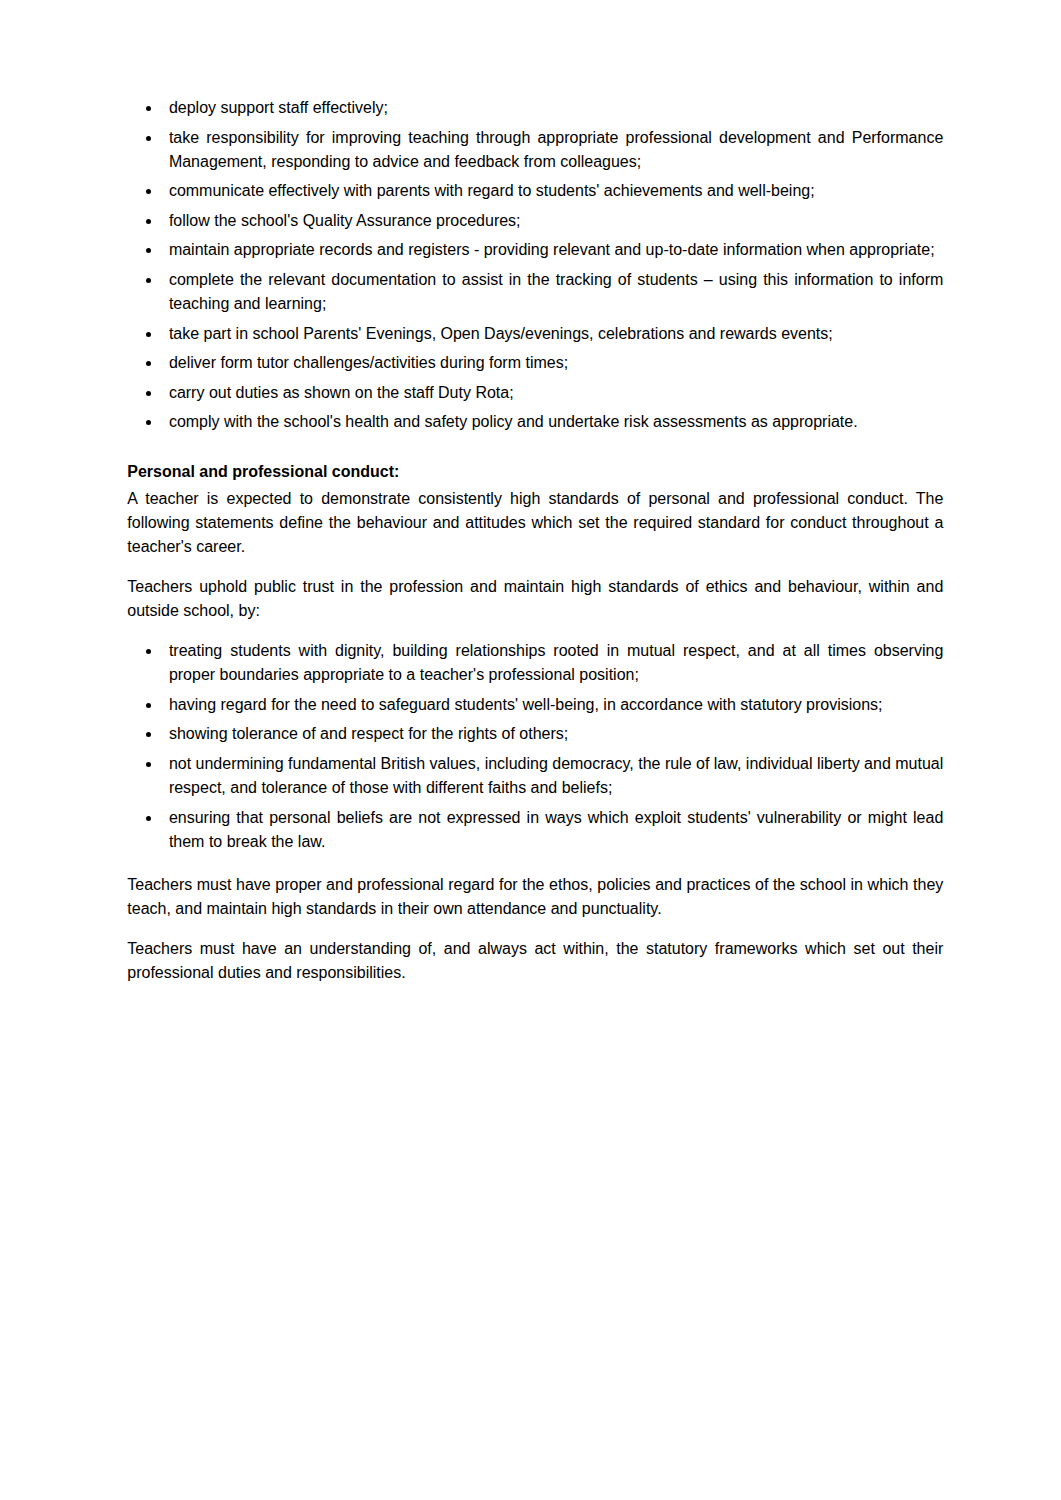deploy support staff effectively;
take responsibility for improving teaching through appropriate professional development and Performance Management, responding to advice and feedback from colleagues;
communicate effectively with parents with regard to students' achievements and well-being;
follow the school's Quality Assurance procedures;
maintain appropriate records and registers - providing relevant and up-to-date information when appropriate;
complete the relevant documentation to assist in the tracking of students – using this information to inform teaching and learning;
take part in school Parents' Evenings, Open Days/evenings, celebrations and rewards events;
deliver form tutor challenges/activities during form times;
carry out duties as shown on the staff Duty Rota;
comply with the school's health and safety policy and undertake risk assessments as appropriate.
Personal and professional conduct:
A teacher is expected to demonstrate consistently high standards of personal and professional conduct. The following statements define the behaviour and attitudes which set the required standard for conduct throughout a teacher's career.
Teachers uphold public trust in the profession and maintain high standards of ethics and behaviour, within and outside school, by:
treating students with dignity, building relationships rooted in mutual respect, and at all times observing proper boundaries appropriate to a teacher's professional position;
having regard for the need to safeguard students' well-being, in accordance with statutory provisions;
showing tolerance of and respect for the rights of others;
not undermining fundamental British values, including democracy, the rule of law, individual liberty and mutual respect, and tolerance of those with different faiths and beliefs;
ensuring that personal beliefs are not expressed in ways which exploit students' vulnerability or might lead them to break the law.
Teachers must have proper and professional regard for the ethos, policies and practices of the school in which they teach, and maintain high standards in their own attendance and punctuality.
Teachers must have an understanding of, and always act within, the statutory frameworks which set out their professional duties and responsibilities.